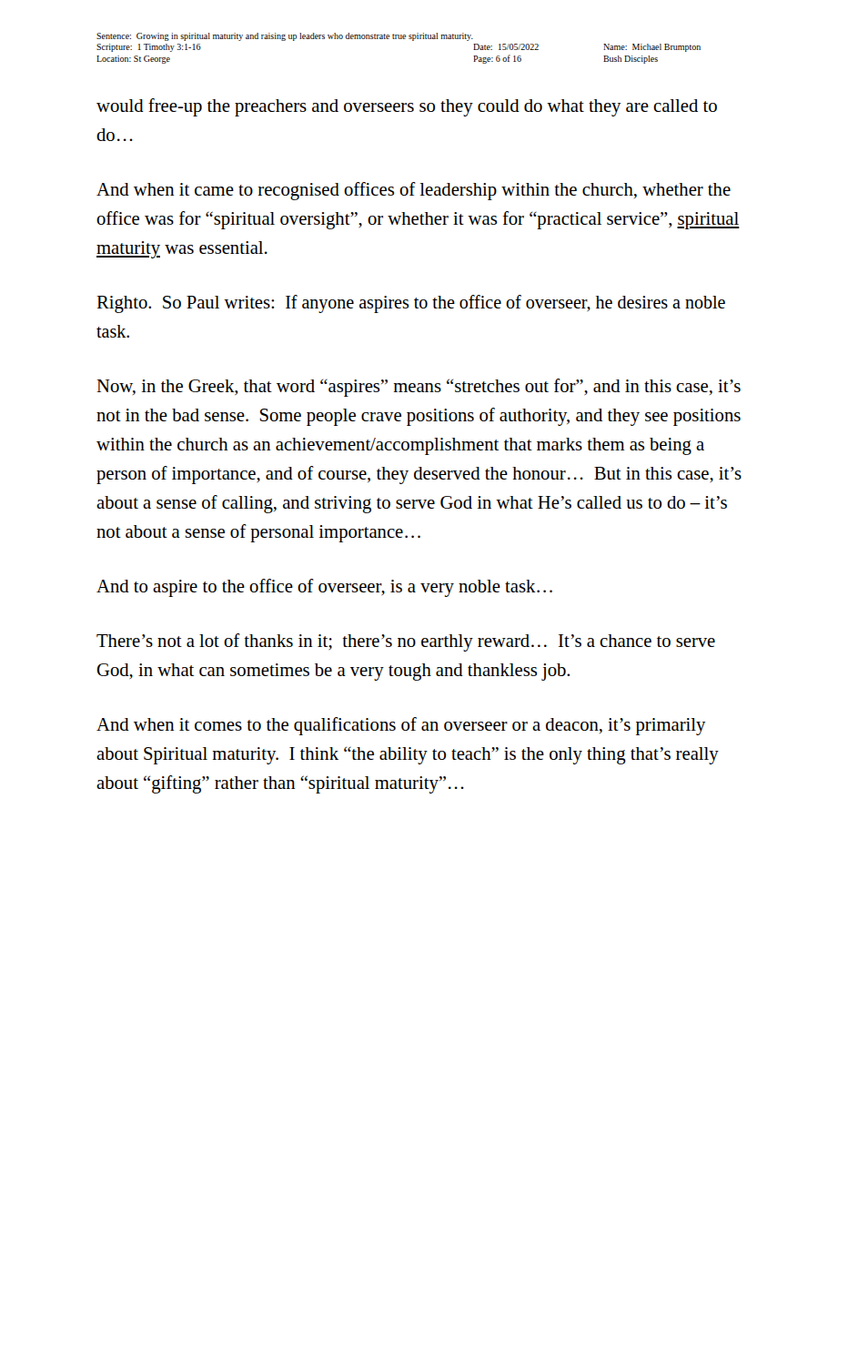| Sentence: Growing in spiritual maturity and raising up leaders who demonstrate true spiritual maturity. | | |
| Scripture: 1 Timothy 3:1-16 | Date: 15/05/2022 | Name: Michael Brumpton |
| Location: St George | Page: 6 of 16 | Bush Disciples |
would free-up the preachers and overseers so they could do what they are called to do…
And when it came to recognised offices of leadership within the church, whether the office was for “spiritual oversight”, or whether it was for “practical service”, spiritual maturity was essential.
Righto. So Paul writes: If anyone aspires to the office of overseer, he desires a noble task.
Now, in the Greek, that word “aspires” means “stretches out for”, and in this case, it’s not in the bad sense. Some people crave positions of authority, and they see positions within the church as an achievement/accomplishment that marks them as being a person of importance, and of course, they deserved the honour… But in this case, it’s about a sense of calling, and striving to serve God in what He’s called us to do – it’s not about a sense of personal importance…
And to aspire to the office of overseer, is a very noble task…
There’s not a lot of thanks in it; there’s no earthly reward… It’s a chance to serve God, in what can sometimes be a very tough and thankless job.
And when it comes to the qualifications of an overseer or a deacon, it’s primarily about Spiritual maturity. I think “the ability to teach” is the only thing that’s really about “gifting” rather than “spiritual maturity”…